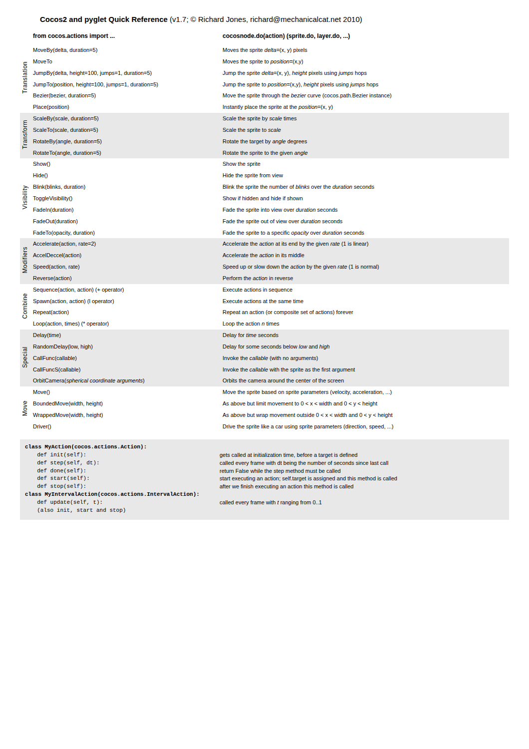Cocos2 and pyglet Quick Reference (v1.7; © Richard Jones, richard@mechanicalcat.net 2010)
| | from cocos.actions import ... | cocosnode.do(action) (sprite.do, layer.do, ...) |
| --- | --- | --- |
| Translation | MoveBy(delta, duration=5) | Moves the sprite delta =(x, y) pixels |
| MoveTo | Moves the sprite to position =(x,y) |
| JumpBy(delta, height=100, jumps=1, duration=5) | Jump the sprite delta =(x, y), height pixels using jumps hops |
| JumpTo(position, height=100, jumps=1, duration=5) | Jump the sprite to position =(x,y), height pixels using jumps hops |
| Bezier(bezier, duration=5) | Move the sprite through the bezier curve (cocos.path.Bezier instance) |
| Place(position) | Instantly place the sprite at the position =(x, y) |
| Transform | ScaleBy(scale, duration=5) | Scale the sprite by scale times |
| ScaleTo(scale, duration=5) | Scale the sprite to scale |
| RotateBy(angle, duration=5) | Rotate the target by angle degrees |
| RotateTo(angle, duration=5) | Rotate the sprite to the given angle |
| Visibility | Show() | Show the sprite |
| Hide() | Hide the sprite from view |
| Blink(blinks, duration) | Blink the sprite the number of blinks over the duration seconds |
| ToggleVisibility() | Show if hidden and hide if shown |
| FadeIn(duration) | Fade the sprite into view over duration seconds |
| FadeOut(duration) | Fade the sprite out of view over duration seconds |
| FadeTo(opacity, duration) | Fade the sprite to a specific opacity over duration seconds |
| Modifiers | Accelerate(action, rate=2) | Accelerate the action at its end by the given rate (1 is linear) |
| AccelDeccel(action) | Accelerate the action in its middle |
| Speed(action, rate) | Speed up or slow down the action by the given rate (1 is normal) |
| Reverse(action) | Perform the action in reverse |
| Combine | Sequence(action, action) (+ operator) | Execute actions in sequence |
| Spawn(action, action) (l operator) | Execute actions at the same time |
| Repeat(action) | Repeat an action (or composite set of actions) forever |
| Loop(action, times) (* operator) | Loop the action n times |
| Special | Delay(time) | Delay for time seconds |
| RandomDelay(low, high) | Delay for some seconds below low and high |
| CallFunc(callable) | Invoke the callable (with no arguments) |
| CallFuncS(callable) | Invoke the callable with the sprite as the first argument |
| OrbitCamera( spherical coordinate arguments ) | Orbits the camera around the center of the screen |
| Move | Move() | Move the sprite based on sprite parameters (velocity, acceleration, ...) |
| BoundedMove(width, height) | As above but limit movement to 0 < x < width and 0 < y < height |
| WrappedMove(width, height) | As above but wrap movement outside 0 < x < width and 0 < y < height |
| Driver() | Drive the sprite like a car using sprite parameters (direction, speed, ...) |
| class MyAction(cocos.actions.Action): | |
| def init(self): | gets called at initialization time, before a target is defined |
| def step(self, dt): | called every frame with dt being the number of seconds since last call |
| def done(self): | return False while the step method must be called |
| def start(self): | start executing an action; self.target is assigned and this method is called |
| def stop(self): | after we finish executing an action this method is called |
| class MyIntervalAction(cocos.actions.IntervalAction): | |
| def update(self, t): | called every frame with t ranging from 0..1 |
| (also init, start and stop) | |